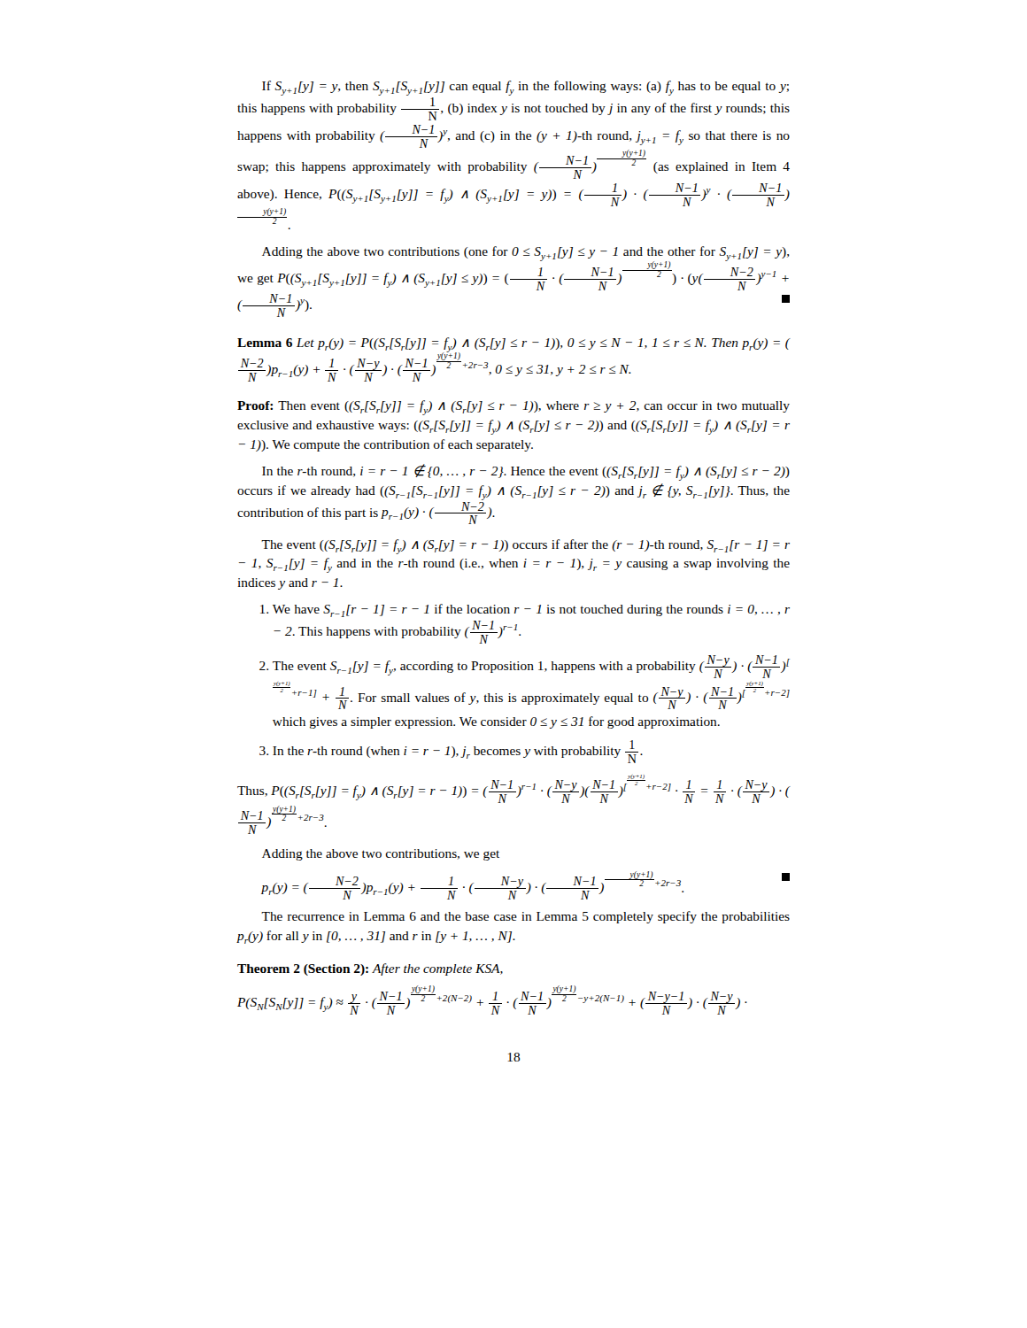If Sy+1[y] = y, then Sy+1[Sy+1[y]] can equal fy in the following ways: (a) fy has to be equal to y; this happens with probability 1 N, (b) index y is not touched by j in any of the first y rounds; this happens with probability (N−1 N)y, and (c) in the (y + 1)-th round, jy+1 = fy so that there is no swap; this happens approximately with probability (N−1 N)y(y+1) 2 (as explained in Item 4 above). Hence, P((Sy+1[Sy+1[y]] = fy) ∧ (Sy+1[y] = y)) = (1 N) · (N−1 N)y · (N−1 N)y(y+1) 2.
Adding the above two contributions (one for 0 ≤ Sy+1[y] ≤ y − 1 and the other for Sy+1[y] = y), we get P((Sy+1[Sy+1[y]] = fy) ∧ (Sy+1[y] ≤ y)) = (1 N · (N−1 N)y(y+1) 2) · (y(N−2 N)y−1 + (N−1 N)y).
Lemma 6 Let pr(y) = P((Sr[Sr[y]] = fy) ∧ (Sr[y] ≤ r − 1)), 0 ≤ y ≤ N − 1, 1 ≤ r ≤ N. Then pr(y) = (N−2 N)pr−1(y) + 1 N · (N−y N) · (N−1 N)y(y+1) 2+2r−3, 0 ≤ y ≤ 31, y + 2 ≤ r ≤ N.
Proof: Then event ((Sr[Sr[y]] = fy) ∧ (Sr[y] ≤ r − 1)), where r ≥ y + 2, can occur in two mutually exclusive and exhaustive ways: ((Sr[Sr[y]] = fy) ∧ (Sr[y] ≤ r − 2)) and ((Sr[Sr[y]] = fy) ∧ (Sr[y] = r − 1)). We compute the contribution of each separately.
In the r-th round, i = r − 1 ∉ {0, … , r − 2}. Hence the event ((Sr[Sr[y]] = fy) ∧ (Sr[y] ≤ r − 2)) occurs if we already had ((Sr−1[Sr−1[y]] = fy) ∧ (Sr−1[y] ≤ r − 2)) and jr ∉ {y, Sr−1[y]}. Thus, the contribution of this part is pr−1(y) · (N−2 N).
The event ((Sr[Sr[y]] = fy) ∧ (Sr[y] = r − 1)) occurs if after the (r − 1)-th round, Sr−1[r − 1] = r − 1, Sr−1[y] = fy and in the r-th round (i.e., when i = r − 1), jr = y causing a swap involving the indices y and r − 1.
We have Sr−1[r − 1] = r − 1 if the location r − 1 is not touched during the rounds i = 0, … , r − 2. This happens with probability (N−1 N)r−1.
The event Sr−1[y] = fy, according to Proposition 1, happens with a probability (N−y N) · (N−1 N)[y(y+1) 2+r−1] + 1 N. For small values of y, this is approximately equal to (N−y N) · (N−1 N)[y(y+1) 2+r−2] which gives a simpler expression. We consider 0 ≤ y ≤ 31 for good approximation.
In the r-th round (when i = r − 1), jr becomes y with probability 1 N.
Thus, P((Sr[Sr[y]] = fy) ∧ (Sr[y] = r − 1)) = (N−1 N)r−1 · (N−y N)(N−1 N)[y(y+1) 2+r−2] · 1 N = 1 N · (N−y N) · (N−1 N)y(y+1) 2+2r−3.
Adding the above two contributions, we get
pr(y) = (N−2 N)pr−1(y) + 1 N · (N−y N) · (N−1 N)y(y+1) 2+2r−3.
The recurrence in Lemma 6 and the base case in Lemma 5 completely specify the probabilities pr(y) for all y in [0, … , 31] and r in [y + 1, … , N].
Theorem 2 (Section 2): After the complete KSA,
P(SN[SN[y]] = fy) ≈ yN · (N−1 N)y(y+1) 2+2(N−2) + 1 N · (N−1 N)y(y+1) 2−y+2(N−1) + (N−y−1 N) · (N−y N) ·
18